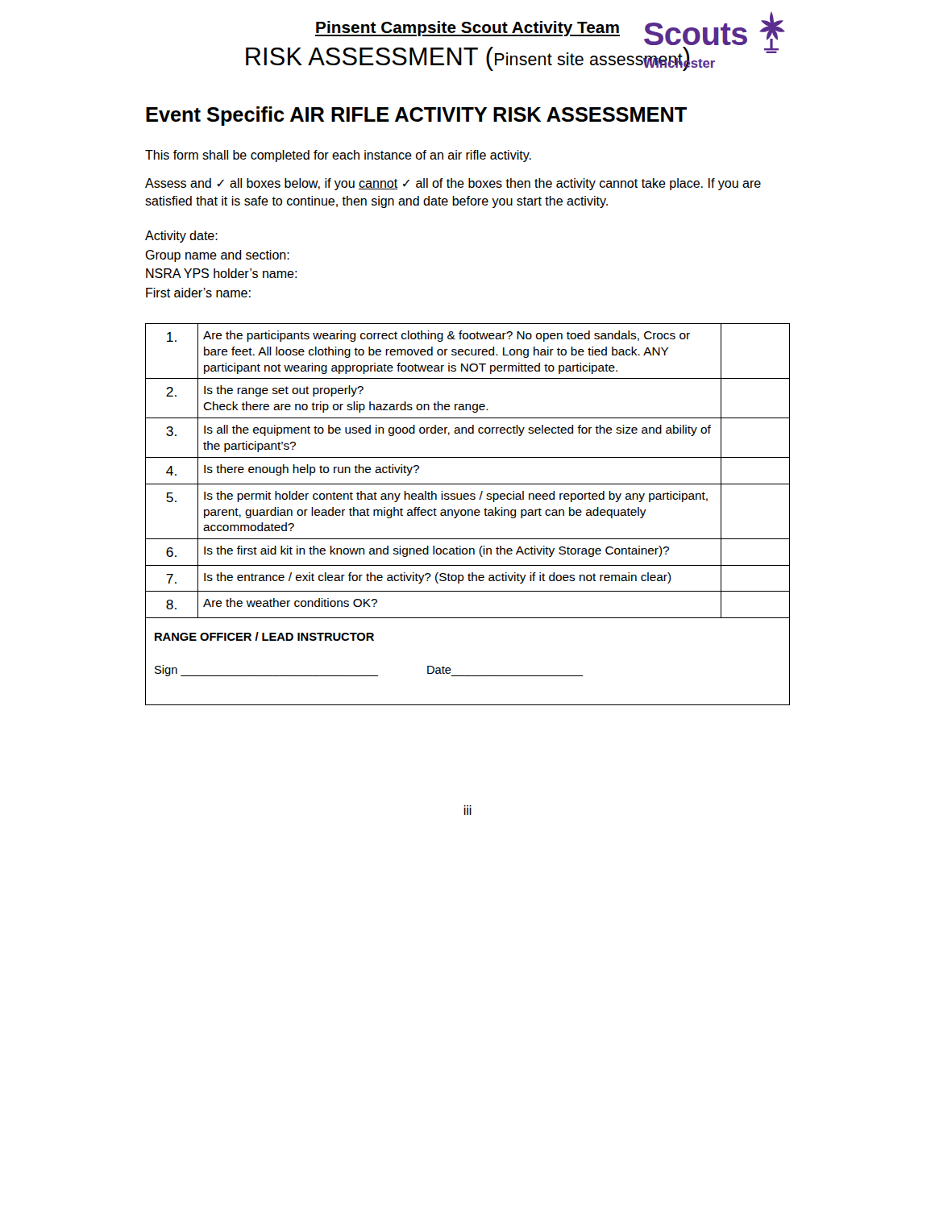Pinsent Campsite Scout Activity Team
RISK ASSESSMENT (Pinsent site assessment)
Scouts Winchester
Event Specific AIR RIFLE ACTIVITY RISK ASSESSMENT
This form shall be completed for each instance of an air rifle activity.
Assess and ✓ all boxes below, if you cannot ✓ all of the boxes then the activity cannot take place. If you are satisfied that it is safe to continue, then sign and date before you start the activity.
Activity date:
Group name and section:
NSRA YPS holder’s name:
First aider’s name:
| 1. | Are the participants wearing correct clothing & footwear? No open toed sandals, Crocs or bare feet. All loose clothing to be removed or secured. Long hair to be tied back. ANY participant not wearing appropriate footwear is NOT permitted to participate. | |
| 2. | Is the range set out properly? Check there are no trip or slip hazards on the range. | |
| 3. | Is all the equipment to be used in good order, and correctly selected for the size and ability of the participant’s? | |
| 4. | Is there enough help to run the activity? | |
| 5. | Is the permit holder content that any health issues / special need reported by any participant, parent, guardian or leader that might affect anyone taking part can be adequately accommodated? | |
| 6. | Is the first aid kit in the known and signed location (in the Activity Storage Container)? | |
| 7. | Is the entrance / exit clear for the activity? (Stop the activity if it does not remain clear) | |
| 8. | Are the weather conditions OK? | |
| RANGE OFFICER / LEAD INSTRUCTOR Sign ______________________________ Date____________________ |
iii